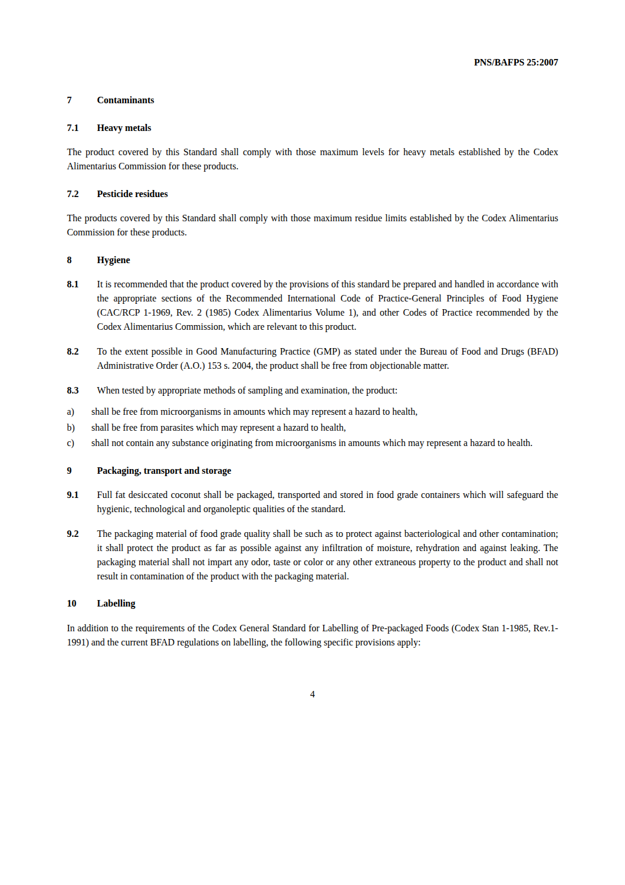PNS/BAFPS 25:2007
7 Contaminants
7.1 Heavy metals
The product covered by this Standard shall comply with those maximum levels for heavy metals established by the Codex Alimentarius Commission for these products.
7.2 Pesticide residues
The products covered by this Standard shall comply with those maximum residue limits established by the Codex Alimentarius Commission for these products.
8 Hygiene
8.1 It is recommended that the product covered by the provisions of this standard be prepared and handled in accordance with the appropriate sections of the Recommended International Code of Practice-General Principles of Food Hygiene (CAC/RCP 1-1969, Rev. 2 (1985) Codex Alimentarius Volume 1), and other Codes of Practice recommended by the Codex Alimentarius Commission, which are relevant to this product.
8.2 To the extent possible in Good Manufacturing Practice (GMP) as stated under the Bureau of Food and Drugs (BFAD) Administrative Order (A.O.) 153 s. 2004, the product shall be free from objectionable matter.
8.3 When tested by appropriate methods of sampling and examination, the product:
a) shall be free from microorganisms in amounts which may represent a hazard to health,
b) shall be free from parasites which may represent a hazard to health,
c) shall not contain any substance originating from microorganisms in amounts which may represent a hazard to health.
9 Packaging, transport and storage
9.1 Full fat desiccated coconut shall be packaged, transported and stored in food grade containers which will safeguard the hygienic, technological and organoleptic qualities of the standard.
9.2 The packaging material of food grade quality shall be such as to protect against bacteriological and other contamination; it shall protect the product as far as possible against any infiltration of moisture, rehydration and against leaking. The packaging material shall not impart any odor, taste or color or any other extraneous property to the product and shall not result in contamination of the product with the packaging material.
10 Labelling
In addition to the requirements of the Codex General Standard for Labelling of Pre-packaged Foods (Codex Stan 1-1985, Rev.1-1991) and the current BFAD regulations on labelling, the following specific provisions apply:
4